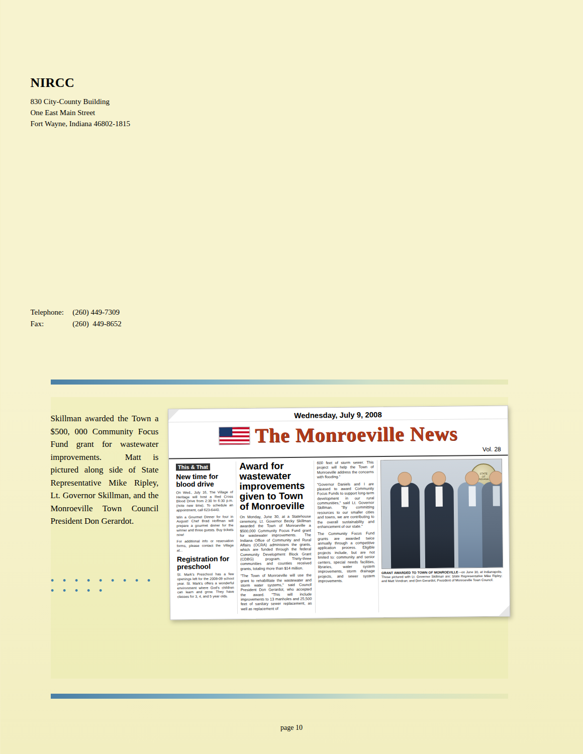NIRCC
830 City-County Building
One East Main Street
Fort Wayne, Indiana 46802-1815
Telephone: (260) 449-7309
Fax: (260) 449-8652
Skillman awarded the Town a $500, 000 Community Focus Fund grant for wastewater improvements. Matt is pictured along side of State Representative Mike Ripley, Lt. Governor Skillman, and the Monroeville Town Council President Don Gerardot.
• • • • • • • • • • • • • •
Wednesday, July 9, 2008
The Monroeville News
Vol. 28
This & That
New time for blood drive
On Wed., July 16, The Village of Heritage will host a Red Cross Blood Drive from 2:30 to 6:30 p.m. (note new time). To schedule an appointment, call 623-6440.
Win a Gourmet Dinner for four in August! Chef Brad Hoffman will prepare a gourmet dinner for the winner and three guests. Buy tickets now!
For additional info or reservation forms, please contact the Village at...
Registration for preschool
St. Mark's Preschool has a few openings left for the 2008-09 school year. St. Mark's offers a wonderful environment where God's children can learn and grow. They have classes for 3, 4, and 5 year olds.
Award for wastewater improvements given to Town of Monroeville
On Monday, June 30, at a Statehouse ceremony, Lt. Governor Becky Skillman awarded the Town of Monroeville a $500,000 Community Focus Fund grant for wastewater improvements. The Indiana Office of Community and Rural Affairs (OCRA) administers the grants, which are funded through the federal Community Development Block Grant (CDBG) program. Thirty-three communities and counties received grants, totaling more than $14 million.
"The Town of Monroeville will use the grant to rehabilitate the wastewater and storm water systems," said Council President Don Gerardot, who accepted the award. "This will include improvements to 13 manholes and 25,500 feet of sanitary sewer replacement, as well as replacement of
600 feet of storm sewer. This project will help the Town of Monroeville address the concerns with flooding."
"Governor Daniels and I are pleased to award Community Focus Funds to support long-term development in our rural communities," said Lt. Governor Skillman. "By committing resources to our smaller cities and towns, we are contributing to the overall sustainability and enhancement of our state."
The Community Focus Fund grants are awarded twice annually through a competitive application process. Eligible projects include, but are not limited to: community and senior centers, special needs facilities, libraries, water system improvements, storm drainage projects, and sewer system improvements.
STATE
OF
INDIANA
GRANT AWARDED TO TOWN OF MONROEVILLE—on June 30, at Indianapolis. Those pictured with Lt. Governor Skillman are: State Representative Mike Ripley; and Matt Vondran; and Don Gerardot, President of Monroeville Town Council.
page 10